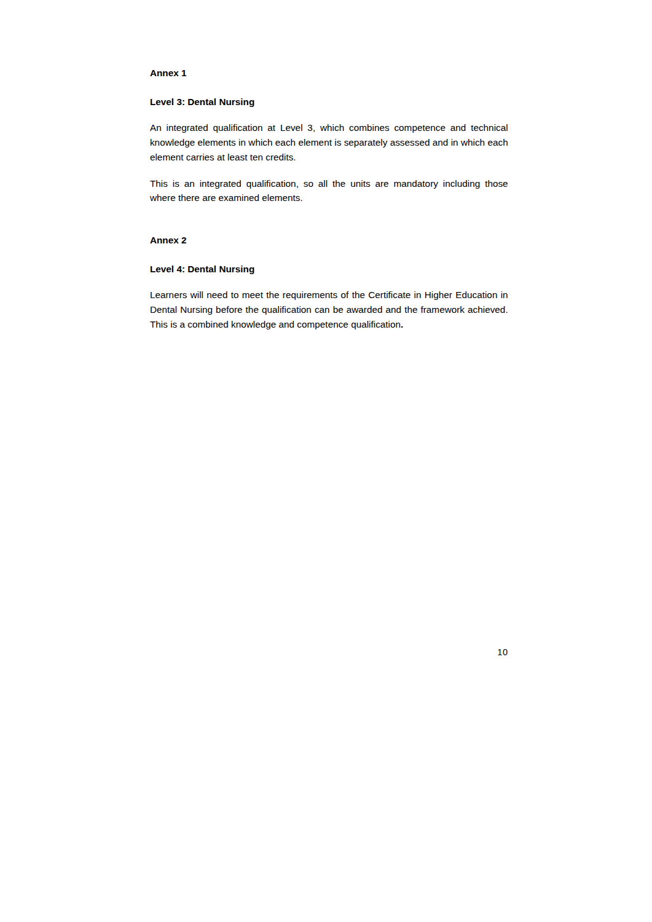Annex 1
Level 3: Dental Nursing
An integrated qualification at Level 3, which combines competence and technical knowledge elements in which each element is separately assessed and in which each element carries at least ten credits.
This is an integrated qualification, so all the units are mandatory including those where there are examined elements.
Annex 2
Level 4: Dental Nursing
Learners will need to meet the requirements of the Certificate in Higher Education in Dental Nursing before the qualification can be awarded and the framework achieved. This is a combined knowledge and competence qualification.
10